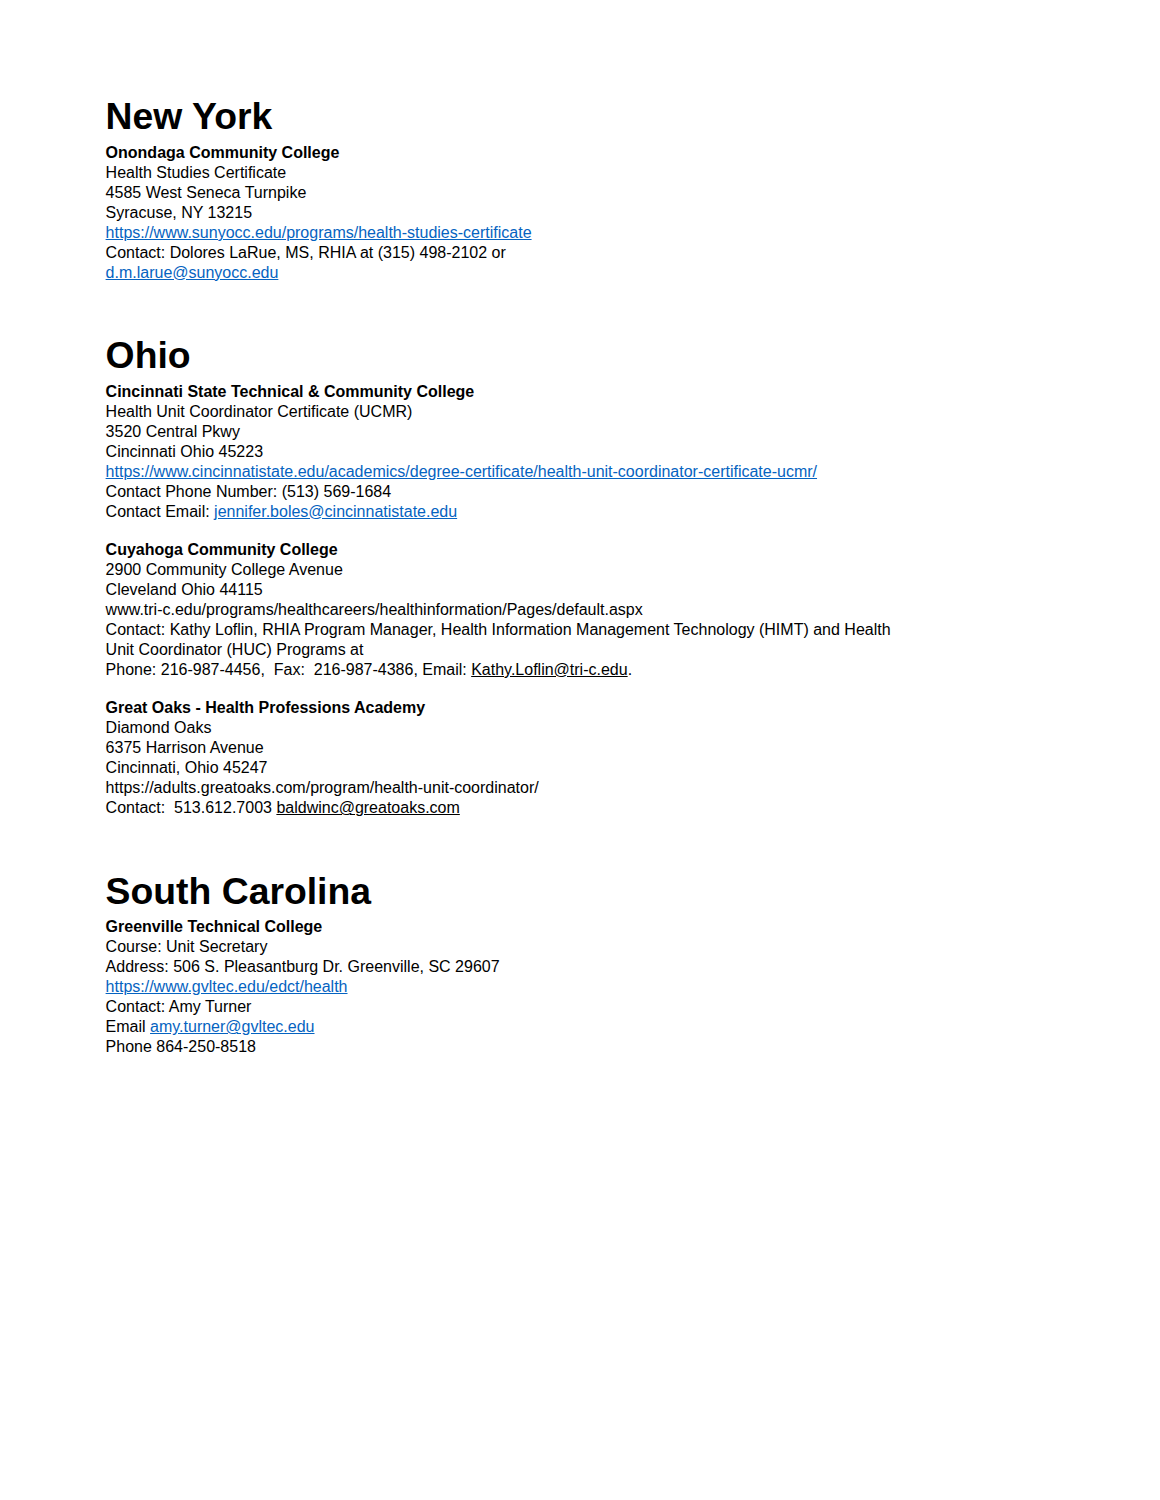New York
Onondaga Community College
Health Studies Certificate
4585 West Seneca Turnpike
Syracuse, NY 13215
https://www.sunyocc.edu/programs/health-studies-certificate
Contact: Dolores LaRue, MS, RHIA at (315) 498-2102 or
d.m.larue@sunyocc.edu
Ohio
Cincinnati State Technical & Community College
Health Unit Coordinator Certificate (UCMR)
3520 Central Pkwy
Cincinnati Ohio 45223
https://www.cincinnatistate.edu/academics/degree-certificate/health-unit-coordinator-certificate-ucmr/
Contact Phone Number: (513) 569-1684
Contact Email: jennifer.boles@cincinnatistate.edu
Cuyahoga Community College
2900 Community College Avenue
Cleveland Ohio 44115
www.tri-c.edu/programs/healthcareers/healthinformation/Pages/default.aspx
Contact: Kathy Loflin, RHIA Program Manager, Health Information Management Technology (HIMT) and Health Unit Coordinator (HUC) Programs at
Phone: 216-987-4456, Fax: 216-987-4386, Email: Kathy.Loflin@tri-c.edu.
Great Oaks - Health Professions Academy
Diamond Oaks
6375 Harrison Avenue
Cincinnati, Ohio 45247
https://adults.greatoaks.com/program/health-unit-coordinator/
Contact: 513.612.7003 baldwinc@greatoaks.com
South Carolina
Greenville Technical College
Course: Unit Secretary
Address: 506 S. Pleasantburg Dr. Greenville, SC 29607
https://www.gvltec.edu/edct/health
Contact: Amy Turner
Email amy.turner@gvltec.edu
Phone 864-250-8518